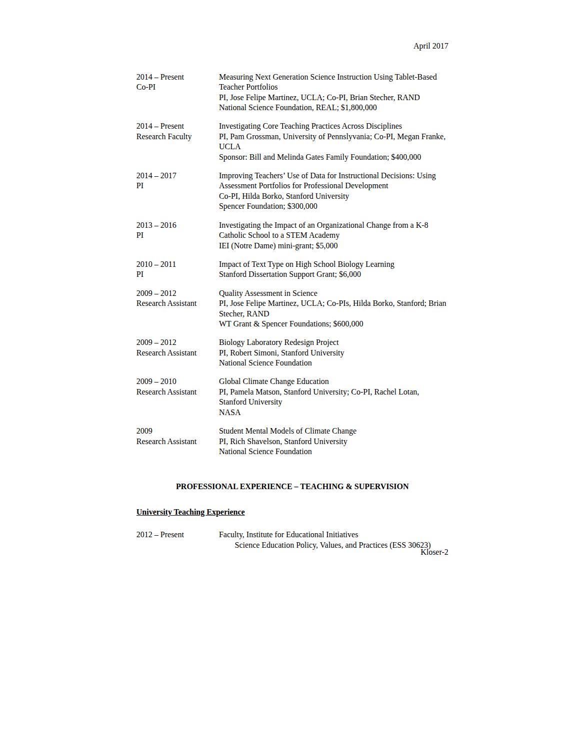April 2017
| 2014 – Present Co-PI | Measuring Next Generation Science Instruction Using Tablet-Based Teacher Portfolios PI, Jose Felipe Martinez, UCLA; Co-PI, Brian Stecher, RAND National Science Foundation, REAL; $1,800,000 |
| 2014 – Present Research Faculty | Investigating Core Teaching Practices Across Disciplines PI, Pam Grossman, University of Pennslyvania; Co-PI, Megan Franke, UCLA Sponsor: Bill and Melinda Gates Family Foundation; $400,000 |
| 2014 – 2017 PI | Improving Teachers’ Use of Data for Instructional Decisions: Using Assessment Portfolios for Professional Development Co-PI, Hilda Borko, Stanford University Spencer Foundation; $300,000 |
| 2013 – 2016 PI | Investigating the Impact of an Organizational Change from a K-8 Catholic School to a STEM Academy IEI (Notre Dame) mini-grant; $5,000 |
| 2010 – 2011 PI | Impact of Text Type on High School Biology Learning Stanford Dissertation Support Grant; $6,000 |
| 2009 – 2012 Research Assistant | Quality Assessment in Science PI, Jose Felipe Martinez, UCLA; Co-PIs, Hilda Borko, Stanford; Brian Stecher, RAND WT Grant & Spencer Foundations; $600,000 |
| 2009 – 2012 Research Assistant | Biology Laboratory Redesign Project PI, Robert Simoni, Stanford University National Science Foundation |
| 2009 – 2010 Research Assistant | Global Climate Change Education PI, Pamela Matson, Stanford University; Co-PI, Rachel Lotan, Stanford University NASA |
| 2009 Research Assistant | Student Mental Models of Climate Change PI, Rich Shavelson, Stanford University National Science Foundation |
PROFESSIONAL EXPERIENCE – TEACHING & SUPERVISION
University Teaching Experience
| 2012 – Present | Faculty, Institute for Educational Initiatives Science Education Policy, Values, and Practices (ESS 30623) |
Kloser-2